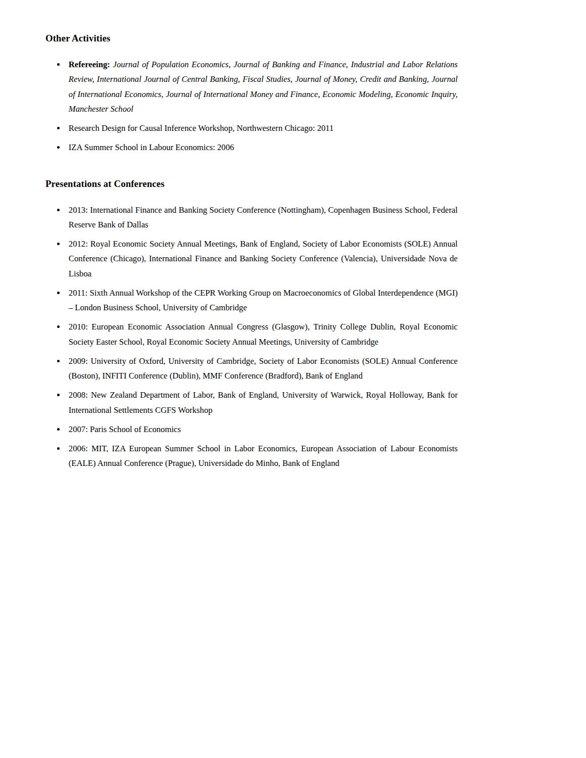Other Activities
Refereeing: Journal of Population Economics, Journal of Banking and Finance, Industrial and Labor Relations Review, International Journal of Central Banking, Fiscal Studies, Journal of Money, Credit and Banking, Journal of International Economics, Journal of International Money and Finance, Economic Modeling, Economic Inquiry, Manchester School
Research Design for Causal Inference Workshop, Northwestern Chicago: 2011
IZA Summer School in Labour Economics: 2006
Presentations at Conferences
2013: International Finance and Banking Society Conference (Nottingham), Copenhagen Business School, Federal Reserve Bank of Dallas
2012: Royal Economic Society Annual Meetings, Bank of England, Society of Labor Economists (SOLE) Annual Conference (Chicago), International Finance and Banking Society Conference (Valencia), Universidade Nova de Lisboa
2011: Sixth Annual Workshop of the CEPR Working Group on Macroeconomics of Global Interdependence (MGI) – London Business School, University of Cambridge
2010: European Economic Association Annual Congress (Glasgow), Trinity College Dublin, Royal Economic Society Easter School, Royal Economic Society Annual Meetings, University of Cambridge
2009: University of Oxford, University of Cambridge, Society of Labor Economists (SOLE) Annual Conference (Boston), INFITI Conference (Dublin), MMF Conference (Bradford), Bank of England
2008: New Zealand Department of Labor, Bank of England, University of Warwick, Royal Holloway, Bank for International Settlements CGFS Workshop
2007: Paris School of Economics
2006: MIT, IZA European Summer School in Labor Economics, European Association of Labour Economists (EALE) Annual Conference (Prague), Universidade do Minho, Bank of England